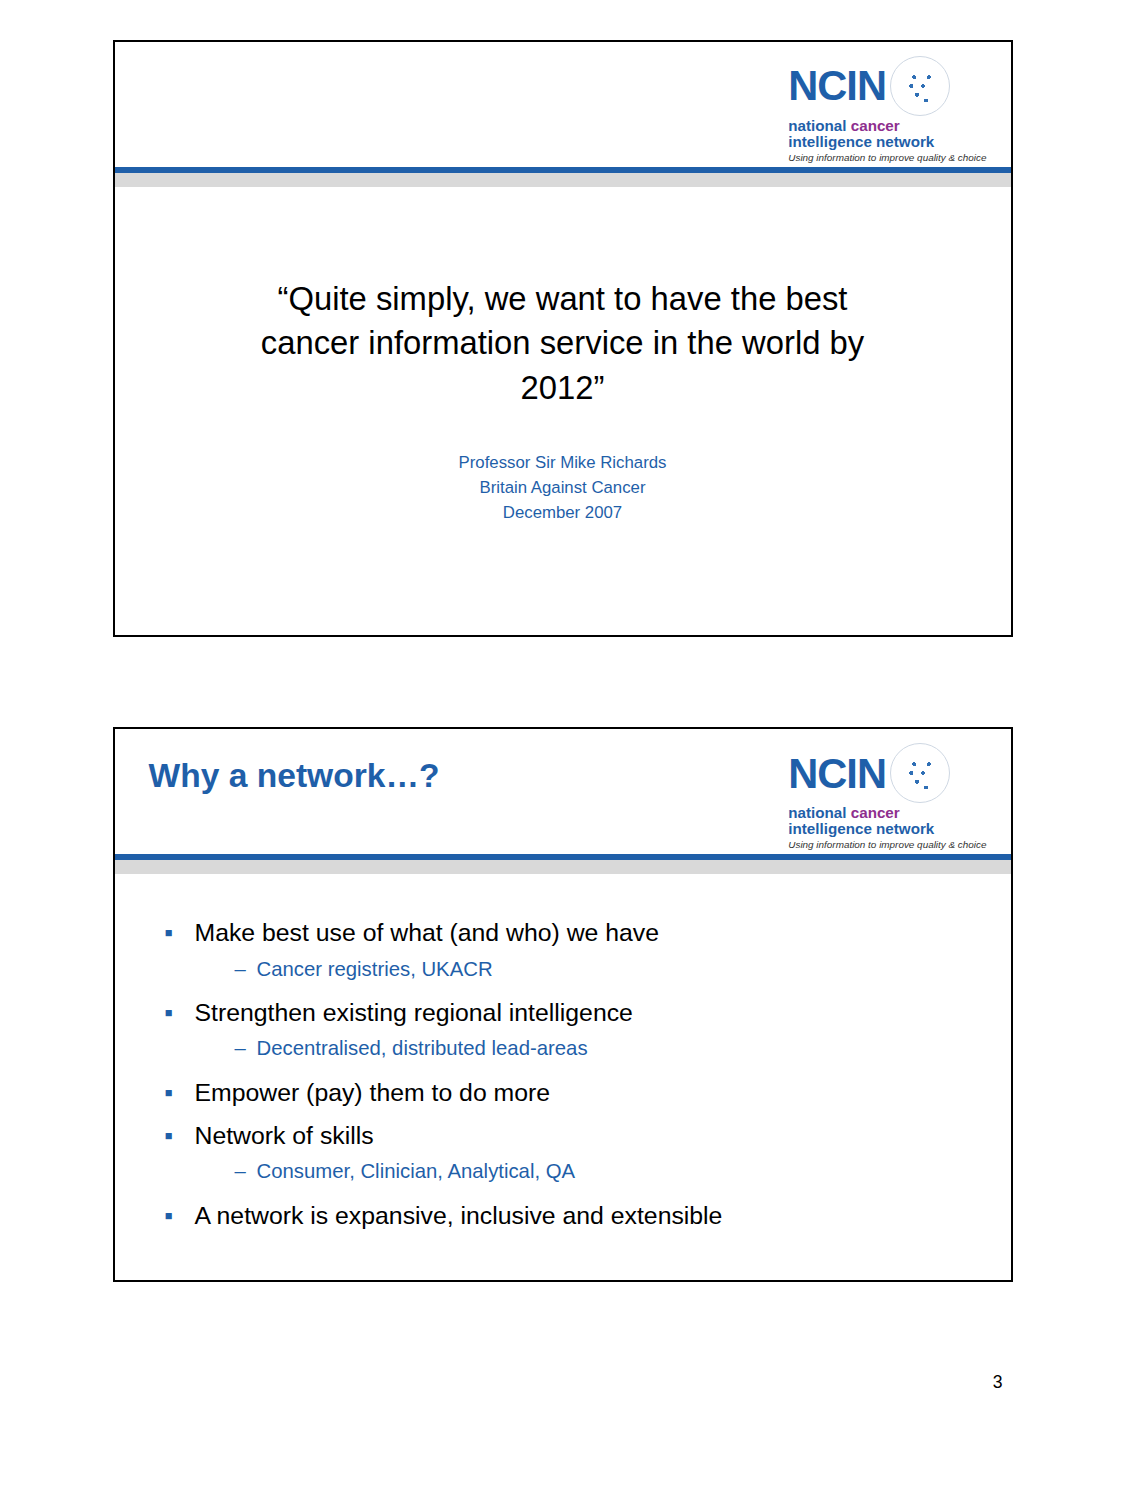NCIN
national cancer
intelligence network
Using information to improve quality & choice
“Quite simply, we want to have the best cancer information service in the world by 2012”
Professor Sir Mike Richards
Britain Against Cancer
December 2007
Why a network…?
NCIN
national cancer
intelligence network
Using information to improve quality & choice
Make best use of what (and who) we have
Cancer registries, UKACR
Strengthen existing regional intelligence
Decentralised, distributed lead-areas
Empower (pay) them to do more
Network of skills
Consumer, Clinician, Analytical, QA
A network is expansive, inclusive and extensible
3